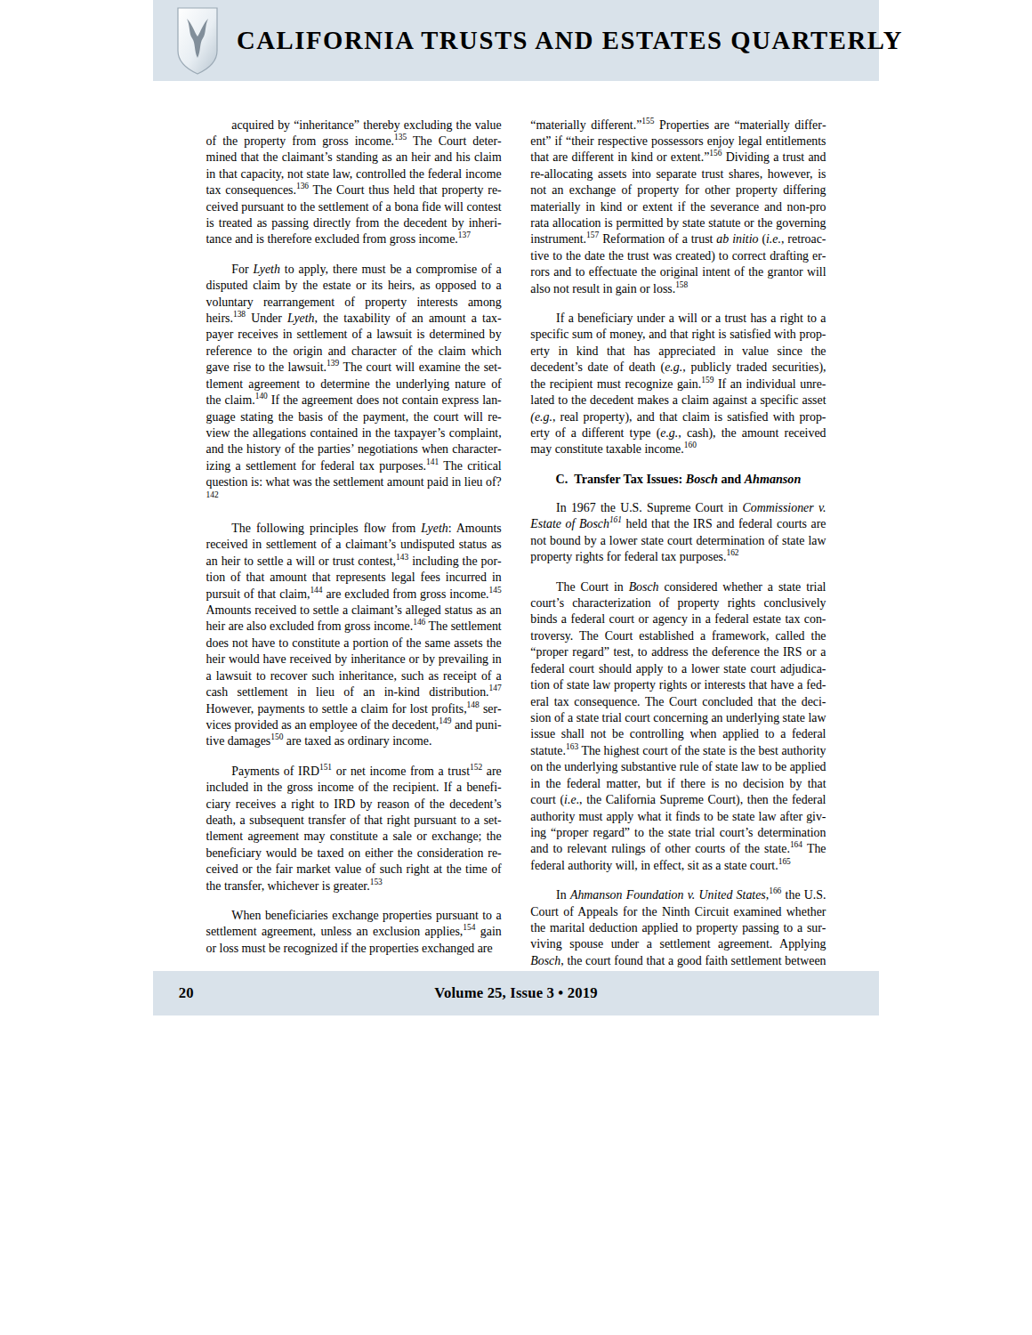California Trusts and Estates Quarterly
acquired by “inheritance” thereby excluding the value of the property from gross income.135 The Court determined that the claimant’s standing as an heir and his claim in that capacity, not state law, controlled the federal income tax consequences.136 The Court thus held that property received pursuant to the settlement of a bona fide will contest is treated as passing directly from the decedent by inheritance and is therefore excluded from gross income.137
For Lyeth to apply, there must be a compromise of a disputed claim by the estate or its heirs, as opposed to a voluntary rearrangement of property interests among heirs.138 Under Lyeth, the taxability of an amount a taxpayer receives in settlement of a lawsuit is determined by reference to the origin and character of the claim which gave rise to the lawsuit.139 The court will examine the settlement agreement to determine the underlying nature of the claim.140 If the agreement does not contain express language stating the basis of the payment, the court will review the allegations contained in the taxpayer’s complaint, and the history of the parties’ negotiations when characterizing a settlement for federal tax purposes.141 The critical question is: what was the settlement amount paid in lieu of?142
The following principles flow from Lyeth: Amounts received in settlement of a claimant’s undisputed status as an heir to settle a will or trust contest,143 including the portion of that amount that represents legal fees incurred in pursuit of that claim,144 are excluded from gross income.145 Amounts received to settle a claimant’s alleged status as an heir are also excluded from gross income.146 The settlement does not have to constitute a portion of the same assets the heir would have received by inheritance or by prevailing in a lawsuit to recover such inheritance, such as receipt of a cash settlement in lieu of an in-kind distribution.147 However, payments to settle a claim for lost profits,148 services provided as an employee of the decedent,149 and punitive damages150 are taxed as ordinary income.
Payments of IRD151 or net income from a trust152 are included in the gross income of the recipient. If a beneficiary receives a right to IRD by reason of the decedent’s death, a subsequent transfer of that right pursuant to a settlement agreement may constitute a sale or exchange; the beneficiary would be taxed on either the consideration received or the fair market value of such right at the time of the transfer, whichever is greater.153
When beneficiaries exchange properties pursuant to a settlement agreement, unless an exclusion applies,154 gain or loss must be recognized if the properties exchanged are
“materially different.”155 Properties are “materially different” if “their respective possessors enjoy legal entitlements that are different in kind or extent.”156 Dividing a trust and re-allocating assets into separate trust shares, however, is not an exchange of property for other property differing materially in kind or extent if the severance and non-pro rata allocation is permitted by state statute or the governing instrument.157 Reformation of a trust ab initio (i.e., retroactive to the date the trust was created) to correct drafting errors and to effectuate the original intent of the grantor will also not result in gain or loss.158
If a beneficiary under a will or a trust has a right to a specific sum of money, and that right is satisfied with property in kind that has appreciated in value since the decedent’s date of death (e.g., publicly traded securities), the recipient must recognize gain.159 If an individual unrelated to the decedent makes a claim against a specific asset (e.g., real property), and that claim is satisfied with property of a different type (e.g., cash), the amount received may constitute taxable income.160
C. Transfer Tax Issues: Bosch and Ahmanson
In 1967 the U.S. Supreme Court in Commissioner v. Estate of Bosch161 held that the IRS and federal courts are not bound by a lower state court determination of state law property rights for federal tax purposes.162
The Court in Bosch considered whether a state trial court’s characterization of property rights conclusively binds a federal court or agency in a federal estate tax controversy. The Court established a framework, called the “proper regard” test, to address the deference the IRS or a federal court should apply to a lower state court adjudication of state law property rights or interests that have a federal tax consequence. The Court concluded that the decision of a state trial court concerning an underlying state law issue shall not be controlling when applied to a federal statute.163 The highest court of the state is the best authority on the underlying substantive rule of state law to be applied in the federal matter, but if there is no decision by that court (i.e., the California Supreme Court), then the federal authority must apply what it finds to be state law after giving “proper regard” to the state trial court’s determination and to relevant rulings of other courts of the state.164 The federal authority will, in effect, sit as a state court.165
In Ahmanson Foundation v. United States,166 the U.S. Court of Appeals for the Ninth Circuit examined whether the marital deduction applied to property passing to a surviving spouse under a settlement agreement. Applying Bosch, the court found that a good faith settlement between adversarial parties was not enough to qualify for the marital deduction.167
20
Volume 25, Issue 3 • 2019